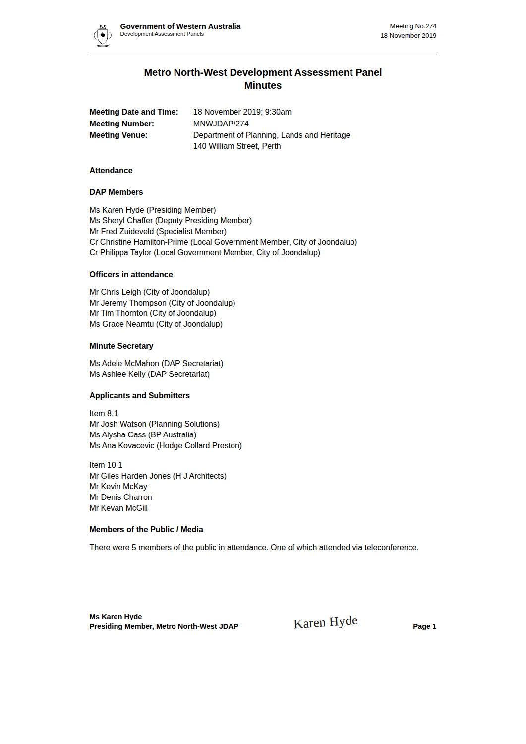Government of Western Australia
Development Assessment Panels
Meeting No.274
18 November 2019
Metro North-West Development Assessment Panel
Minutes
| Meeting Date and Time: | 18 November 2019; 9:30am |
| Meeting Number: | MNWJDAP/274 |
| Meeting Venue: | Department of Planning, Lands and Heritage 140 William Street, Perth |
Attendance
DAP Members
Ms Karen Hyde (Presiding Member)
Ms Sheryl Chaffer (Deputy Presiding Member)
Mr Fred Zuideveld (Specialist Member)
Cr Christine Hamilton-Prime (Local Government Member, City of Joondalup)
Cr Philippa Taylor (Local Government Member, City of Joondalup)
Officers in attendance
Mr Chris Leigh (City of Joondalup)
Mr Jeremy Thompson (City of Joondalup)
Mr Tim Thornton (City of Joondalup)
Ms Grace Neamtu (City of Joondalup)
Minute Secretary
Ms Adele McMahon (DAP Secretariat)
Ms Ashlee Kelly (DAP Secretariat)
Applicants and Submitters
Item 8.1
Mr Josh Watson (Planning Solutions)
Ms Alysha Cass (BP Australia)
Ms Ana Kovacevic (Hodge Collard Preston)
Item 10.1
Mr Giles Harden Jones (H J Architects)
Mr Kevin McKay
Mr Denis Charron
Mr Kevan McGill
Members of the Public / Media
There were 5 members of the public in attendance. One of which attended via teleconference.
Ms Karen Hyde
Presiding Member, Metro North-West JDAP
Karen Hyde
Page 1